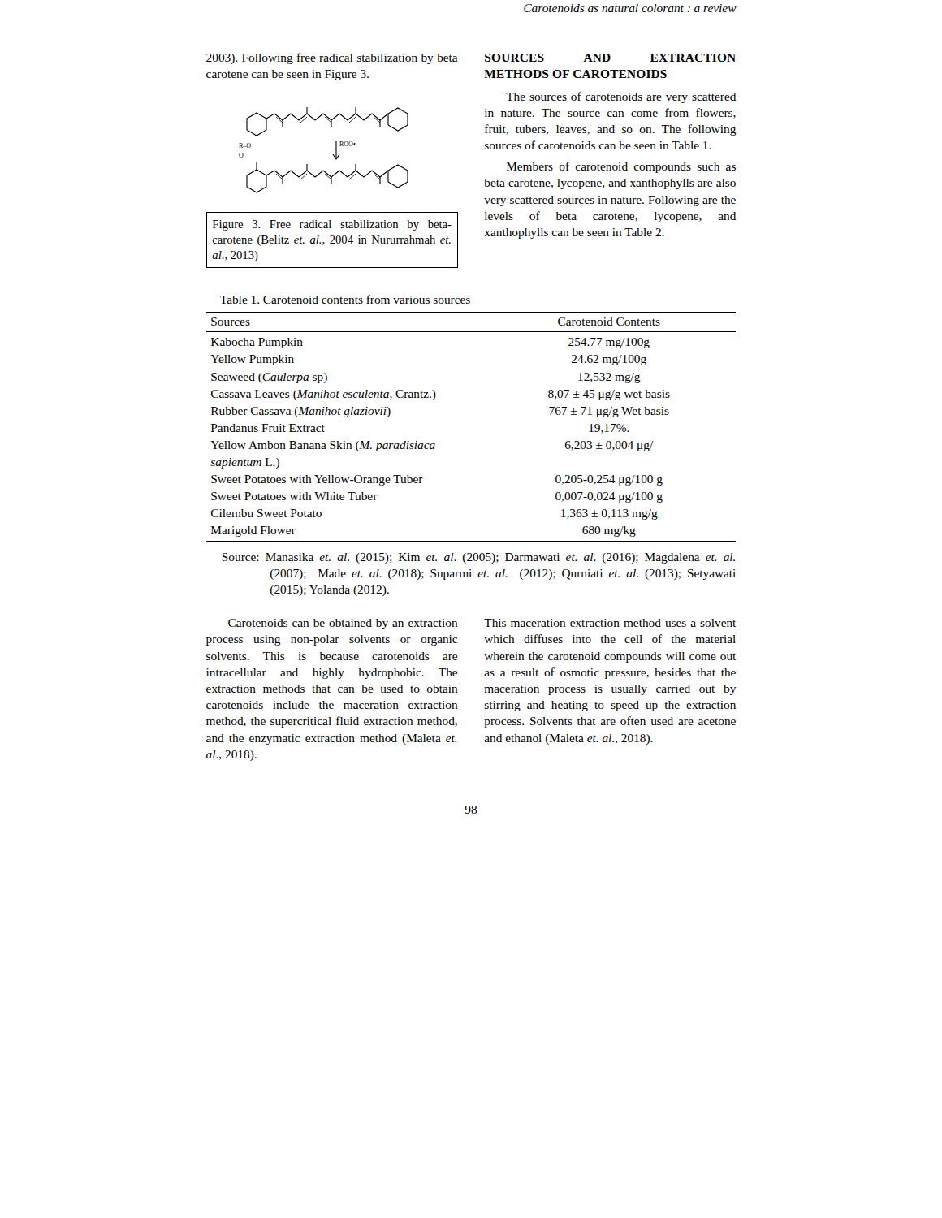Carotenoids as natural colorant : a review
2003). Following free radical stabilization by beta carotene can be seen in Figure 3.
ROO• R–O O
Figure 3. Free radical stabilization by beta-carotene (Belitz et. al., 2004 in Nururrahmah et. al., 2013)
Sources and extraction methods of carotenoids
The sources of carotenoids are very scattered in nature. The source can come from flowers, fruit, tubers, leaves, and so on. The following sources of carotenoids can be seen in Table 1.
Members of carotenoid compounds such as beta carotene, lycopene, and xanthophylls are also very scattered sources in nature. Following are the levels of beta carotene, lycopene, and xanthophylls can be seen in Table 2.
Table 1. Carotenoid contents from various sources
| Sources | Carotenoid Contents |
| --- | --- |
| Kabocha Pumpkin | 254.77 mg/100g |
| Yellow Pumpkin | 24.62 mg/100g |
| Seaweed ( Caulerpa sp) | 12,532 mg/g |
| Cassava Leaves ( Manihot esculenta , Crantz.) | 8,07 ± 45 μg/g wet basis |
| Rubber Cassava ( Manihot glaziovii ) | 767 ± 71 μg/g Wet basis |
| Pandanus Fruit Extract | 19,17%. |
| Yellow Ambon Banana Skin ( M. paradisiaca sapientum L.) | 6,203 ± 0,004 μg/ |
| Sweet Potatoes with Yellow-Orange Tuber | 0,205-0,254 μg/100 g |
| Sweet Potatoes with White Tuber | 0,007-0,024 μg/100 g |
| Cilembu Sweet Potato | 1,363 ± 0,113 mg/g |
| Marigold Flower | 680 mg/kg |
Source: Manasika et. al. (2015); Kim et. al. (2005); Darmawati et. al. (2016); Magdalena et. al. (2007); Made et. al. (2018); Suparmi et. al. (2012); Qurniati et. al. (2013); Setyawati (2015); Yolanda (2012).
Carotenoids can be obtained by an extraction process using non-polar solvents or organic solvents. This is because carotenoids are intracellular and highly hydrophobic. The extraction methods that can be used to obtain carotenoids include the maceration extraction method, the supercritical fluid extraction method, and the enzymatic extraction method (Maleta et. al., 2018).
This maceration extraction method uses a solvent which diffuses into the cell of the material wherein the carotenoid compounds will come out as a result of osmotic pressure, besides that the maceration process is usually carried out by stirring and heating to speed up the extraction process. Solvents that are often used are acetone and ethanol (Maleta et. al., 2018).
98